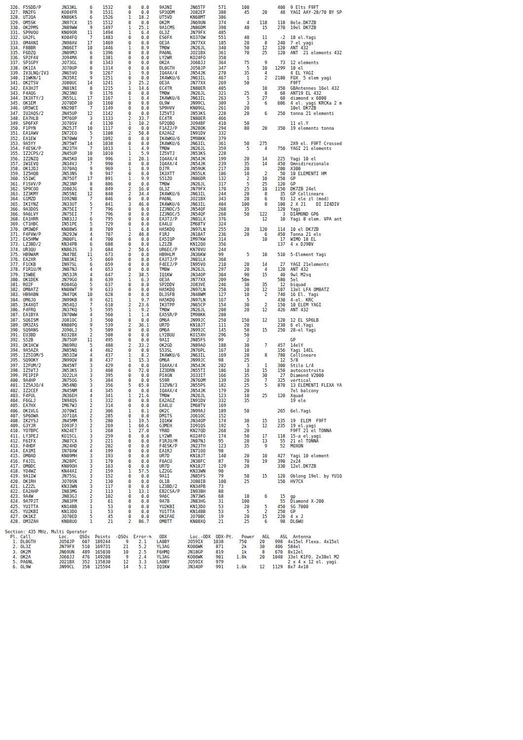326. F5SDD/P        JN33KL     6    1532      0    0.0    9A3NI       JN65TF     571      100           400  9 Elts F9FT
  327. RN2FG          KO04FR     9    1531      0    0.0    SP3QDM      JO82EF     388       45     20     48  YAGI AAY-28/70 BY SP
  328. UT2QA          KN86KS     6    1526      1   18.2    UT5VD       KN68MT     386
  329. OM5SK          JN97CX    15    1512      0    0.0    OK2M        JN69UN     374        4    118    118  8ele.DK7ZB
  330. OK2PMS         JN89WW     9    1497      1   25.1    9A1CMS      JN86DM     398       40     15    270  19el DK7ZB
  331. SP9VOU         KN09OR    11    1494      1    6.4    OL3Z        JN79FX     485
  332. UA2FL          KO04FQ     7    1483      0    0.0    ES6FX       KO37OW     551       40     11     -2  18 el.Yagi
  333. OM4ANI         JN98AV    17    1469      0    0.0    OE3A        JN77XX     185       20      8    240  7 el yagi
  334. F8BBR          JN06ET    10    1446      1    8.9    TM0W        JN26JL     340       50     12    120  ANT 432
  335. F6DZQ          JN09MJ     6    1396      0    0.0    PA6NL       JO21BX     361       70     25    120  ANT  21 elements 432
  336. SP2FAV         JO94MA     8    1381      0    0.0    LY2WR       KO24FO     358
  337. SP1GPY         JO73GL     8    1343      0    0.0    OK2A        JO60JJ     364       75      9     73  12 elements
  338. OK1IA          JO70UP     8    1314      0    0.0    DL0GTH      JO50JP     347        5     10   1299  10 el
  339. IV3LNQ/IV3     JN65VO     9    1267      1    9.0    IQ4AX/4     JN54JK     270       35      4         4 EL YAGI
  340. I1WKN/1        JN35RI     9    1251      0    0.0    IK4WKU/6    JN63IL     467        1      2   2180  FOX  5 elem yagi
  341. OK2TSV         JO80UC    14    1241      3   25.2    OE3A        JN77XX     269       50                F9FT
  342. EA3HJT         JN01NI     8    1215      1   14.6    EC4TR       IN80ER     405              10    350  GBAntennes 16el 432
  343. F4AQG          JN23NO     9    1176      0    0.0    TM0W        JN26JL     321       25      8     68  ANT19 EL 432
  344. IK3XTY/3       JN55LL    17    1167      1    0.4    IK4WKU/6    JN63IL     263        5     27     60  diamond x 6000
  345. OK1EM          JO70DP    10    1160      0    0.0    OL9W        JN99CL     309        3      6    606  4 el. yagi KRCKa 2 m
  346. UR5WCE         KN29BT     7    1149      0    0.0    SP9HVV      KN09GL     261       20                10el DK7ZB
  347. IU2AQS/2       JN45UP    12    1142      0    0.0    IZ5VTJ      JN53KS     228       20      6    250  tonna 21 elementi
  348. EA7HLB         IM76OP     3    1133      2   33.7    EC4TR       IN80ER     466
  349. SP6FXF         JO70SV     4    1130      1   10.2    SP2QBQ      JO94BF     410       50                11 el.Y
  350. F1PYN          JN25JT    10    1117      0    0.0    F1AZJ/P     JN28OK     294       80     20    350  19 elements tonna
  351. EA1AWV         IN72EO     5    1108      2   50.8    EA2AGZ      IN91DV     332
  352. EA1EW          IN70WW     7    1092      0    0.0    IK4WKU/6    IM98KK     379
  353. 9A5YY          JN75WT    14    1038      0    0.0    IK4WKU/6    JN63IL     361       50    275         2X9 el. F9FT Crossed
  354. F4ESK/P        JN23TH     7    1013      1    4.9    TM0W        JN26JL     359        5      4    750  YAGI 21 elements
  355. IZ2CPS/2       JN45UP    10    1010      1    5.9    IZ5VTJ      JN53KS     228
  356. IZ2NZQ         JN45KO    10     996      1   20.1    IQ4AX/4     JN54JK     199       20     14    225  Yagi 10 el
  357. IW1EVQ         JN34VJ     7     990      0    0.0    IQ4AX/4     JN54JK     239       35     14    450  Omnidirezionale
  358. OK1JDJ         JO70AQ     9     969      1    8.9    DJ7R        JN59UK     217       20           200  X300
  359. IZ5HQB         JN53NS     9     947      0    0.0    IK3XTT      JN55LK     186       10      2     50  10 ELEMENTI HM
  360. S51WC          JN75OT    17     891      1    9.9    S51ZO       JN86DR     132        2     10    250  GP
  361. F1SVV/P        JN23NP     8     886      0    0.0    TM0W        JN26JL     317        5     25    120  GP
  362. SP9COO         JO80JG     8     849      2   16.0    OL3Z        JN79FX     170       25     10   1150  DK7ZB 24el
  363. IZ3KMY         JN55NI    12     848      2   34.4    IK4WKU/6    JN63IL     244       20      8     35  GP Collineare
  364. G1MZD          IO92NB     7     846      0    0.0    PA6NL       JO21BX     343       20      6     93  12 ele zl (mod)
  365. IK1YNZ         JN33UT     5     841      3   46.0    IK4WKU/6    JN63IL     404      100      8    100  2 X 21    DI IZ4DIV
  366. 9A3DOS         JN75EI     7     796      0    0.0    IZ3NOC/5    JN54QF     268       35           120  Yagi
  366. 9A6LVY         JN75EI     7     796      0    0.0    IZ3NOC/5    JN54QF     268       50    122      3  DIAMOND GP6
  368. EA1HRR         IN83JJ     6     795      0    0.0    EA3TJ/P     JN01LX     376              12     10  Yagi 8 elem. VPA ant
  369. CT1HBC         IN51PE     5     729      0    0.0    EA4LU       IM68TV     324
  370. OM3WDF         KN08WS     8     709      1    6.8    HA5KDQ      JN97LN     255       20    120    114  10 el DK7ZB
  371. F4FVW/P        JN29JW     4     707      2   40.8    F1RJ        JN18AT     236       20      6    450  Tonna 21 els
  372. EA5HMW         JN00FL     4     700      0    0.0    EA5IQP      IM97KW     314              10     17  WIMO 18 EL
  373. LZ3BD/2        KN34PB     6     688      0    0.0    LZ1ZB       KN12QO     356                    137  4 x DJ9BV
  374. UR3QU          KN86JS     3     684      2   50.6    UR6EC/P     KN78VU     244
  375. HB9WAM         JN47BE    11     673      0    0.0    HB9HLM      JN36KW     99         5     10    510  5-Element Yagi
  376. EA2XR          IN83KI     5     669      0    0.0    EA3TJ/P     JN01LX     368
  377. F1CKB          IN97SL     6     659      0    0.0    F4EEJ/P     IN95VO     210       20     14     27  YAGI 21elements
  378. F1R1U/M        JN07NJ     4     653      0    0.0    TM0W        JN26JL     297       20      4    120  ANT 432
  379. I5WBE          JN53JR     4     647      2   38.5    IQ1KW       JN34OP     304       90     15     40  9wl M2sq
  380. OK1DEK         JN79GO     8     639      1    6.3    OE3A        JN77XX     209      50m           580  5el
  381. RO2F           KO04GQ     5     637      0    0.0    SP2DDV      JO83VE     246       30     35     12  biquad
  382. OM8ATZ         KN08WT     9     633      0    0.0    HA5KDQ      JN97LN     258       20     12    107  13el LFA OM8ATZ
  383. HB9ABN         JN47QK    10     628      0    0.0    DL3SFB      JN48WM     127       10      2    740  16 El. Yagi
  384. OM6JO          JN99KB     9     621      1    9.7    HA5KDQ      JN97LN     167        5           430  4-el. KRC
  385. IK4XQT         JN54QJ     7     610      2   23.6    IK3TPP      JN65CP     154       30      2    150  10 ELEM YAGI
  386. F4FRQ          JN37KQ     5     595      1    9.2    TM0W        JN26JL     208       20     12    426  ANT 432
  387. EA1BYA         IN70WW     4     560      1    1.4    EA5SR/P     IM98KK     208
  387. SQ6ISM         JO81OC     3     560      0    0.0    OM6A        JN99JC     250      150     12    120  12 EL SP6LB
  389. OM3ZAS         KN08PQ     9     539      2   36.1    UR7D        KN18JT     111       20           230  6 el.Yagi
  390. SQ9ANS         JO90LJ     5     509      0    0.0    OM6A        JN99JC     145       50     15    250  28-el Yagi
  391. EU3BD          KO32BX     2     508      0    0.0    LY2BUU      KO15XH     296       50
  392. S52B           JN75OP    11     495      0    0.0    9A1I        JN85FS     99         2                GP
  393. OK1HCW         JN69RU     5     488      2   33.2    OK2GD       JN89AO     188       30      7    457  14elY
  394. 9A5AZA         JN85NQ     4     462      0    0.0    S53SL       JN76PL     167       10           156  Yagi 14EL
  395. IZ5IOM/5       JN53IW     4     437      1    8.2    IK4WKU/6    JN63IL     169       20      8    780  Collineare
  395. SQ9OKY         JN99QV     8     437      1   15.3    OM6A        JN99JC     98        25            12  5/8
  397. I2FUM/2        JN45NT     3     429      0    0.0    IQ4AX/4     JN54JK     202        3      1    300  Stilo L/4
  398. IZ5VTJ         JN53KS     3     408      6   72.0    IZ3DRN      JN55TI     186       10     15    150  autocostruita
  399. PE1PIP         JO22LH     3     395      0    0.0    PI4GN       JO33IT     166       35     30     27  Diamond V2000
  400. 9A4HP          JN75OG     5     384      0    0.0    S59R        JN76OM     139       20      7    325  vertical
  401. IZ5AJO/4       JN54ND     3     356      5   65.8    I3ZVN/3     JN55PS     182       25      5    870  13 ELEMENTI FLEXA YA
  402. IZ2CEF         JN45NM     4     345      0    0.0    IQ4AX/4     JN54JK     179       20                7el balcony
  403. F4FUL          JN36EH     4     341      1   21.6    TM0W        JN26JL     123       10     25    120  Xquad
  404. F6GLJ          IN94QS     1     332      0    0.0    EA2AGZ      IN91DV     332       35                19 ele
  405. EA7HX          IM67WJ     2     314      0    0.0    EA4LU       IM68TV     169
  406. OK1VLG         JO70WI     2     306      1    8.1    OK2C        JN99AJ     189       50           265  6el.Yagi
  407. SP6OWA         JO71QA     2     285      0    0.0    DM1TS       JO61OC     152
  408. IK2YSJ         JN45MM     5     280      1   19.5    IQ1KW       JN34OP     174       30     15    135  19  ELEM  F9FT
  409. G3YJR          IO93FJ     2     269      1   60.6    G3MEH       IO91QS     192        5     12    235  19 el.yagi
  410. YO7BPC         KN24ET     1     268      1   27.0    YR8D        KN27QD     268       20                F9FT 21 el TONNA
  411. LY3PEJ         KO15CL     3     259      0    0.0    LY2WR       KO24FO     174       50     17    118  15-a el.yagi
  412. F6IFX          JN07CX     3     221      0    0.0    F1RJU/M     JN07NJ     95        20     13     55  21 el TONNA
  413. F4HDF          JN24HD     2     202      0    0.0    F4ESK/P     JN23TH     123       35      9     52  MOXON
  414. EA1MI          IN70XW     4     199      0    0.0    EA1RJ       IN71OO     98
  415. OM0AD          KN09MH     3     193      0    0.0    UR7D        KN18JT     140       20     10    427  Yagi 10 element
  416. F4JIL          JN28PC     3     170      0    0.0    F6ACU       JN38FC     87        70     19    390  2x24
  417. OM0DC          KN09OH     3     163      0    0.0    UR7D        KN18JT     129       20           330  12el.DK7ZB
  418. YO4WZ          KN44AI     2     159      1   57.5    LZ2GG       KN33WN     90
  419. 9A1IW          JN75SL     3     152      0    0.0    9A1I        JN85FS     79        50     15    120  Oblong 19el. by YU1Q
  420. OK1RH          JO70SN     2     130      0    0.0    OL1B        JO80IB     100       25           150  HV7CX
  421. LZ2ZL          KN33WN     3     117      0    0.0    LZ3BD/2     KN34PB     73
  422. EA2AHP         IN83MG     2     113      1   13.1    EB2CSA/P    IN93BH     88
  423. 9A4W           JN83GJ     2     102      0    0.0    9A6C        JN73WS     68        10      6     15  gp
  424. 9A7PJT         JN83FM     3      61      0    0.0    9A7B        JN83HG     31       100            55  Diamond X-200
  425. YU1TTA         KN14BB     1      53      0    0.0    YU2KBI      KN13DO     53        20      5    450  SG 7000
  425. YU2KBI         KN13DO     1      53      0    0.0    YU1TTA      KN14BB     53         5      2    250  GP
  427. OK1KZ          JO70ED     5      45      0    0.0    OK1FAE      JO70BC     19        20     15    220  4 x J
  428. OM3ZAH         KN08UO     1      21      2   86.7    OM0TT       KN08XQ     21        25      6     98  DL6WU

Section: 435 MHz, Multi Operator
  Pl. Call           Loc.    QSOs  Points  -QSOs  Error-%   ODX         Loc.-ODX  ODX-Pt.   Power   AGL    ASL  Antenna
   1. DL0GTH         JO50JP   607  189244      9    2.1    LA0BY       JO59IX    1038      750     20    998  4x15el Flexa. 4x15el
   2. OL3Z           JN79FX   510  169731     21    5.2    YL3AG       KO06WK     871       2k     30    406  584el
   3. OK2M           JN69UN   489  165030     10    2.5    F6HMQ       JN18GP     819       1k      8    670  8x12el
   4. OK2A           JO60JJ   476  149208      9    2.4    YL3AG       KO06WK     901     1.8k     20   1040  33el K1FO. 2x38el M2
   5. PA6NL          JO21BX   352  135830     12    3.3    LA0BY       JO59IX     979                         2 x 4 x 12 el. yagi
   6. OL9W           JN99CL   358  125594     14    5.1    IQ1KW       JN34OP     991     1.6k     12   1129  8x7 4x18